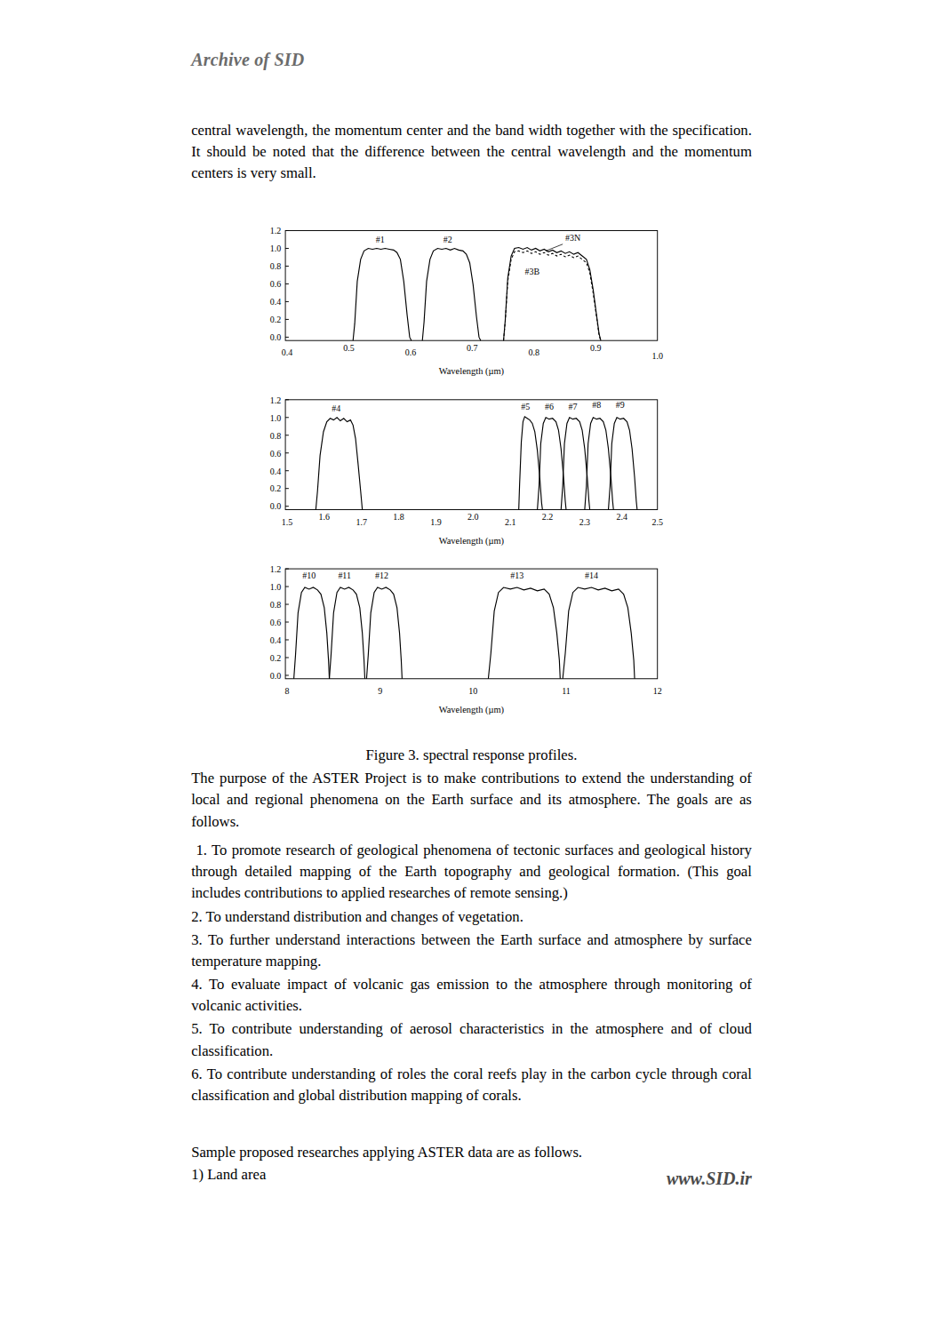Archive of SID
central wavelength, the momentum center and the band width together with the specification. It should be noted that the difference between the central wavelength and the momentum centers is very small.
Spectral response profiles for ASTER bands 1 through 14 1.2 1.0 0.8 0.6 0.4 0.2 0.0 0.4 0.5 0.6 0.7 0.8 0.9 1.0 #1 #2 #3N #3B Wavelength (µm) 1.2 1.0 0.8 0.6 0.4 0.2 0.0 1.5 1.6 1.7 1.8 1.9 2.0 2.1 2.2 2.3 2.4 2.5 #4 #5 #6 #7 #8 #9 Wavelength (µm) 1.2 1.0 0.8 0.6 0.4 0.2 0.0 8 9 10 11 12 #10 #11 #12 #13 #14 Wavelength (µm)
Figure 3. spectral response profiles.
The purpose of the ASTER Project is to make contributions to extend the understanding of local and regional phenomena on the Earth surface and its atmosphere. The goals are as follows.
1. To promote research of geological phenomena of tectonic surfaces and geological history through detailed mapping of the Earth topography and geological formation. (This goal includes contributions to applied researches of remote sensing.)
2. To understand distribution and changes of vegetation.
3. To further understand interactions between the Earth surface and atmosphere by surface temperature mapping.
4. To evaluate impact of volcanic gas emission to the atmosphere through monitoring of volcanic activities.
5. To contribute understanding of aerosol characteristics in the atmosphere and of cloud classification.
6. To contribute understanding of roles the coral reefs play in the carbon cycle through coral classification and global distribution mapping of corals.
Sample proposed researches applying ASTER data are as follows.
1) Land area
www.SID.ir